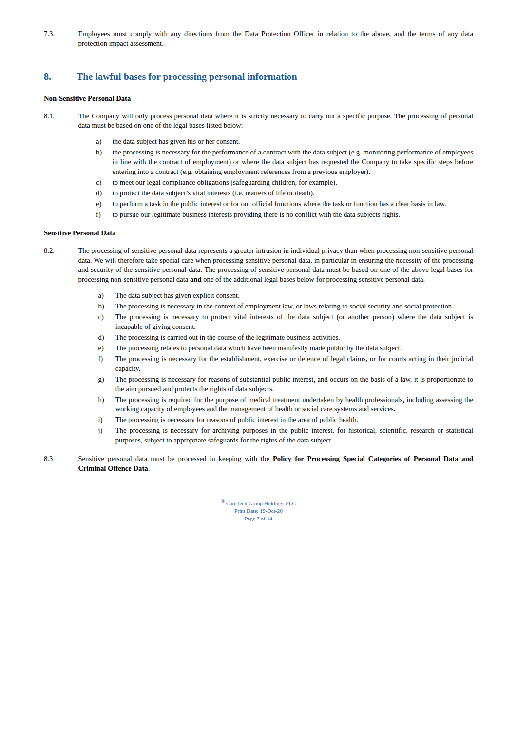7.3.
Employees must comply with any directions from the Data Protection Officer in relation to the above, and the terms of any data protection impact assessment.
8. The lawful bases for processing personal information
Non-Sensitive Personal Data
8.1.
The Company will only process personal data where it is strictly necessary to carry out a specific purpose. The processing of personal data must be based on one of the legal bases listed below:
the data subject has given his or her consent.
the processing is necessary for the performance of a contract with the data subject (e.g. monitoring performance of employees in line with the contract of employment) or where the data subject has requested the Company to take specific steps before entering into a contract (e.g. obtaining employment references from a previous employer).
to meet our legal compliance obligations (safeguarding children, for example).
to protect the data subject’s vital interests (i.e. matters of life or death).
to perform a task in the public interest or for our official functions where the task or function has a clear basis in law.
to pursue our legitimate business interests providing there is no conflict with the data subjects rights.
Sensitive Personal Data
8.2.
The processing of sensitive personal data represents a greater intrusion in individual privacy than when processing non-sensitive personal data. We will therefore take special care when processing sensitive personal data, in particular in ensuring the necessity of the processing and security of the sensitive personal data. The processing of sensitive personal data must be based on one of the above legal bases for processing non-sensitive personal data and one of the additional legal bases below for processing sensitive personal data.
The data subject has given explicit consent.
The processing is necessary in the context of employment law, or laws relating to social security and social protection.
The processing is necessary to protect vital interests of the data subject (or another person) where the data subject is incapable of giving consent.
The processing is carried out in the course of the legitimate business activities.
The processing relates to personal data which have been manifestly made public by the data subject.
The processing is necessary for the establishment, exercise or defence of legal claims, or for courts acting in their judicial capacity.
The processing is necessary for reasons of substantial public interest, and occurs on the basis of a law, it is proportionate to the aim pursued and protects the rights of data subjects.
The processing is required for the purpose of medical treatment undertaken by health professionals, including assessing the working capacity of employees and the management of health or social care systems and services.
The processing is necessary for reasons of public interest in the area of public health.
The processing is necessary for archiving purposes in the public interest, for historical, scientific, research or statistical purposes, subject to appropriate safeguards for the rights of the data subject.
8.3
Sensitive personal data must be processed in keeping with the Policy for Processing Special Categories of Personal Data and Criminal Offence Data.
® CareTech Group Holdings PLC
Print Date: 19-Oct-20
Page 7 of 14